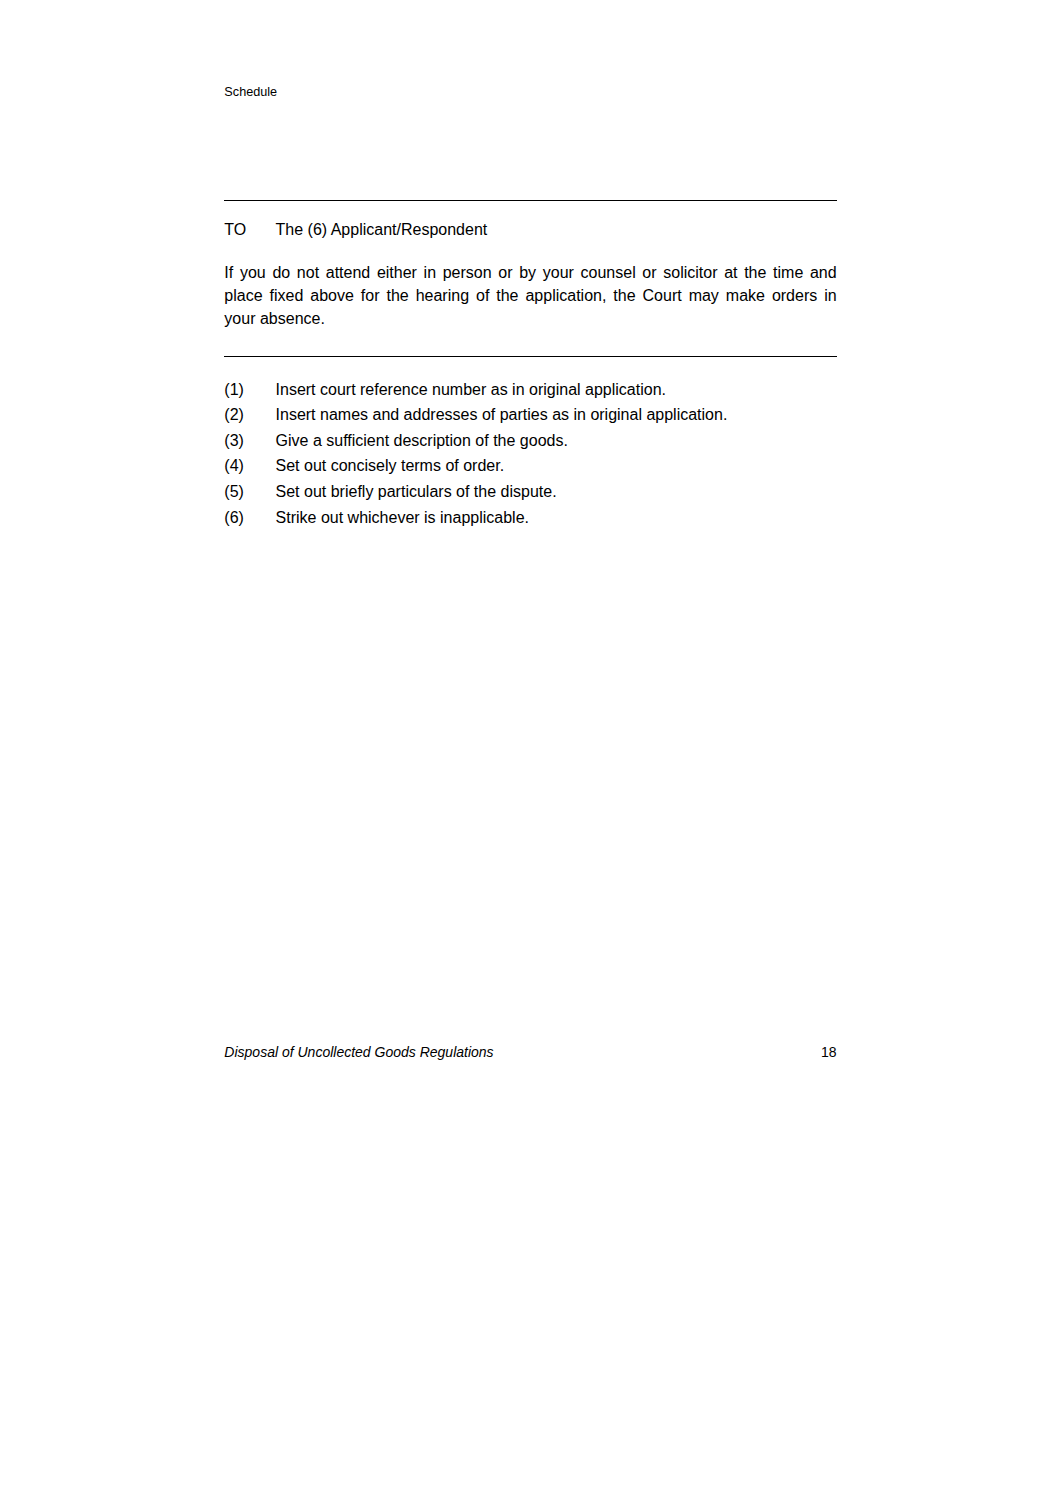Schedule
TOThe (6) Applicant/Respondent
If you do not attend either in person or by your counsel or solicitor at the time and place fixed above for the hearing of the application, the Court may make orders in your absence.
(1) Insert court reference number as in original application.
(2) Insert names and addresses of parties as in original application.
(3) Give a sufficient description of the goods.
(4) Set out concisely terms of order.
(5) Set out briefly particulars of the dispute.
(6) Strike out whichever is inapplicable.
Disposal of Uncollected Goods Regulations 18